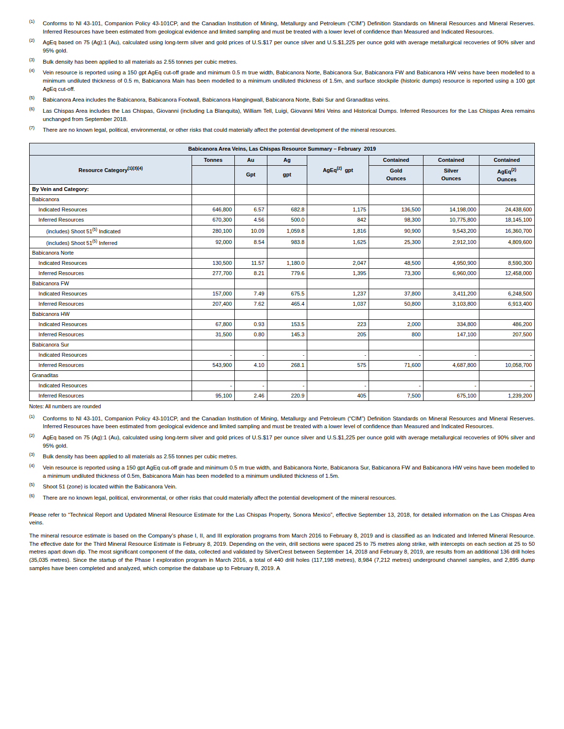Conforms to NI 43-101, Companion Policy 43-101CP, and the Canadian Institution of Mining, Metallurgy and Petroleum (“CIM”) Definition Standards on Mineral Resources and Mineral Reserves. Inferred Resources have been estimated from geological evidence and limited sampling and must be treated with a lower level of confidence than Measured and Indicated Resources.
AgEq based on 75 (Ag):1 (Au), calculated using long-term silver and gold prices of U.S.$17 per ounce silver and U.S.$1,225 per ounce gold with average metallurgical recoveries of 90% silver and 95% gold.
Bulk density has been applied to all materials as 2.55 tonnes per cubic metres.
Vein resource is reported using a 150 gpt AgEq cut-off grade and minimum 0.5 m true width, Babicanora Norte, Babicanora Sur, Babicanora FW and Babicanora HW veins have been modelled to a minimum undiluted thickness of 0.5 m, Babicanora Main has been modelled to a minimum undiluted thickness of 1.5m, and surface stockpile (historic dumps) resource is reported using a 100 gpt AgEq cut-off.
Babicanora Area includes the Babicanora, Babicanora Footwall, Babicanora Hangingwall, Babicanora Norte, Babi Sur and Granaditas veins.
Las Chispas Area includes the Las Chispas, Giovanni (including La Blanquita), William Tell, Luigi, Giovanni Mini Veins and Historical Dumps. Inferred Resources for the Las Chispas Area remains unchanged from September 2018.
There are no known legal, political, environmental, or other risks that could materially affect the potential development of the mineral resources.
Babicanora Area Veins, Las Chispas Resource Summary – February 2019
| Resource Category (1)(3)(4) | Tonnes | Au | Ag | AgEq (2) gpt | Contained | Contained | Contained |
| --- | --- | --- | --- | --- | --- | --- | --- |
| | Gpt | gpt | Gold Ounces | Silver Ounces | AgEq (2) Ounces |
| By Vein and Category: | | | | | | | |
| Babicanora | | | | | | | |
| Indicated Resources | 646,800 | 6.57 | 682.8 | 1,175 | 136,500 | 14,198,000 | 24,438,600 |
| Inferred Resources | 670,300 | 4.56 | 500.0 | 842 | 98,300 | 10,775,800 | 18,145,100 |
| (includes) Shoot 51 (5) Indicated | 280,100 | 10.09 | 1,059.8 | 1,816 | 90,900 | 9,543,200 | 16,360,700 |
| (includes) Shoot 51 (5) Inferred | 92,000 | 8.54 | 983.8 | 1,625 | 25,300 | 2,912,100 | 4,809,600 |
| Babicanora Norte | | | | | | | |
| Indicated Resources | 130,500 | 11.57 | 1,180.0 | 2,047 | 48,500 | 4,950,900 | 8,590,300 |
| Inferred Resources | 277,700 | 8.21 | 779.6 | 1,395 | 73,300 | 6,960,000 | 12,458,000 |
| Babicanora FW | | | | | | | |
| Indicated Resources | 157,000 | 7.49 | 675.5 | 1,237 | 37,800 | 3,411,200 | 6,248,500 |
| Inferred Resources | 207,400 | 7.62 | 465.4 | 1,037 | 50,800 | 3,103,800 | 6,913,400 |
| Babicanora HW | | | | | | | |
| Indicated Resources | 67,800 | 0.93 | 153.5 | 223 | 2,000 | 334,800 | 486,200 |
| Inferred Resources | 31,500 | 0.80 | 145.3 | 205 | 800 | 147,100 | 207,500 |
| Babicanora Sur | | | | | | | |
| Indicated Resources | - | - | - | - | - | - | - |
| Inferred Resources | 543,900 | 4.10 | 268.1 | 575 | 71,600 | 4,687,800 | 10,058,700 |
| Granaditas | | | | | | | |
| Indicated Resources | - | - | - | - | - | - | - |
| Inferred Resources | 95,100 | 2.46 | 220.9 | 405 | 7,500 | 675,100 | 1,239,200 |
Notes: All numbers are rounded
Conforms to NI 43-101, Companion Policy 43-101CP, and the Canadian Institution of Mining, Metallurgy and Petroleum (“CIM”) Definition Standards on Mineral Resources and Mineral Reserves. Inferred Resources have been estimated from geological evidence and limited sampling and must be treated with a lower level of confidence than Measured and Indicated Resources.
AgEq based on 75 (Ag):1 (Au), calculated using long-term silver and gold prices of U.S.$17 per ounce silver and U.S.$1,225 per ounce gold with average metallurgical recoveries of 90% silver and 95% gold.
Bulk density has been applied to all materials as 2.55 tonnes per cubic metres.
Vein resource is reported using a 150 gpt AgEq cut-off grade and minimum 0.5 m true width, and Babicanora Norte, Babicanora Sur, Babicanora FW and Babicanora HW veins have been modelled to a minimum undiluted thickness of 0.5m, Babicanora Main has been modelled to a minimum undiluted thickness of 1.5m.
Shoot 51 (zone) is located within the Babicanora Vein.
There are no known legal, political, environmental, or other risks that could materially affect the potential development of the mineral resources.
Please refer to “Technical Report and Updated Mineral Resource Estimate for the Las Chispas Property, Sonora Mexico”, effective September 13, 2018, for detailed information on the Las Chispas Area veins.
The mineral resource estimate is based on the Company’s phase I, II, and III exploration programs from March 2016 to February 8, 2019 and is classified as an Indicated and Inferred Mineral Resource. The effective date for the Third Mineral Resource Estimate is February 8, 2019. Depending on the vein, drill sections were spaced 25 to 75 metres along strike, with intercepts on each section at 25 to 50 metres apart down dip. The most significant component of the data, collected and validated by SilverCrest between September 14, 2018 and February 8, 2019, are results from an additional 136 drill holes (35,035 metres). Since the startup of the Phase I exploration program in March 2016, a total of 440 drill holes (117,198 metres), 8,984 (7,212 metres) underground channel samples, and 2,895 dump samples have been completed and analyzed, which comprise the database up to February 8, 2019. A